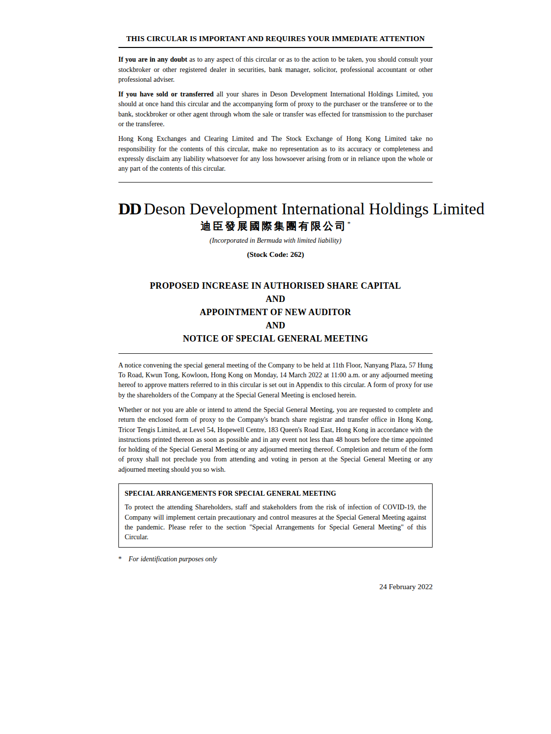THIS CIRCULAR IS IMPORTANT AND REQUIRES YOUR IMMEDIATE ATTENTION
If you are in any doubt as to any aspect of this circular or as to the action to be taken, you should consult your stockbroker or other registered dealer in securities, bank manager, solicitor, professional accountant or other professional adviser.
If you have sold or transferred all your shares in Deson Development International Holdings Limited, you should at once hand this circular and the accompanying form of proxy to the purchaser or the transferee or to the bank, stockbroker or other agent through whom the sale or transfer was effected for transmission to the purchaser or the transferee.
Hong Kong Exchanges and Clearing Limited and The Stock Exchange of Hong Kong Limited take no responsibility for the contents of this circular, make no representation as to its accuracy or completeness and expressly disclaim any liability whatsoever for any loss howsoever arising from or in reliance upon the whole or any part of the contents of this circular.
DDDeson Development International Holdings Limited
迪臣發展國際集團有限公司*
(Incorporated in Bermuda with limited liability)
(Stock Code: 262)
PROPOSED INCREASE IN AUTHORISED SHARE CAPITAL
AND
APPOINTMENT OF NEW AUDITOR
AND
NOTICE OF SPECIAL GENERAL MEETING
A notice convening the special general meeting of the Company to be held at 11th Floor, Nanyang Plaza, 57 Hung To Road, Kwun Tong, Kowloon, Hong Kong on Monday, 14 March 2022 at 11:00 a.m. or any adjourned meeting hereof to approve matters referred to in this circular is set out in Appendix to this circular. A form of proxy for use by the shareholders of the Company at the Special General Meeting is enclosed herein.
Whether or not you are able or intend to attend the Special General Meeting, you are requested to complete and return the enclosed form of proxy to the Company's branch share registrar and transfer office in Hong Kong, Tricor Tengis Limited, at Level 54, Hopewell Centre, 183 Queen's Road East, Hong Kong in accordance with the instructions printed thereon as soon as possible and in any event not less than 48 hours before the time appointed for holding of the Special General Meeting or any adjourned meeting thereof. Completion and return of the form of proxy shall not preclude you from attending and voting in person at the Special General Meeting or any adjourned meeting should you so wish.
SPECIAL ARRANGEMENTS FOR SPECIAL GENERAL MEETING
To protect the attending Shareholders, staff and stakeholders from the risk of infection of COVID-19, the Company will implement certain precautionary and control measures at the Special General Meeting against the pandemic. Please refer to the section "Special Arrangements for Special General Meeting" of this Circular.
*For identification purposes only
24 February 2022